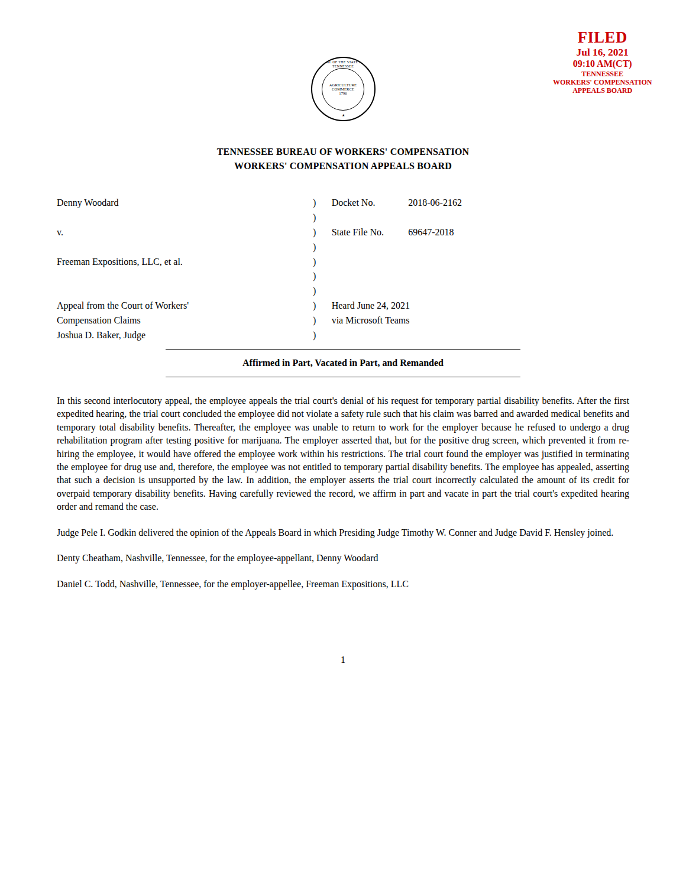FILED
Jul 16, 2021
09:10 AM(CT)
TENNESSEE
WORKERS' COMPENSATION
APPEALS BOARD
SEAL OF THE STATE OF TENNESSEE
AGRICULTURE
COMMERCE
1796
★
TENNESSEE BUREAU OF WORKERS' COMPENSATION
WORKERS' COMPENSATION APPEALS BOARD
| Denny Woodard | ) | Docket No. 2018-06-2162 |
| | ) | |
| v. | ) | State File No. 69647-2018 |
| | ) | |
| Freeman Expositions, LLC, et al. | ) | |
| | ) | |
| | ) | |
| Appeal from the Court of Workers' | ) | Heard June 24, 2021 |
| Compensation Claims | ) | via Microsoft Teams |
| Joshua D. Baker, Judge | ) | |
Affirmed in Part, Vacated in Part, and Remanded
In this second interlocutory appeal, the employee appeals the trial court's denial of his request for temporary partial disability benefits. After the first expedited hearing, the trial court concluded the employee did not violate a safety rule such that his claim was barred and awarded medical benefits and temporary total disability benefits. Thereafter, the employee was unable to return to work for the employer because he refused to undergo a drug rehabilitation program after testing positive for marijuana. The employer asserted that, but for the positive drug screen, which prevented it from re-hiring the employee, it would have offered the employee work within his restrictions. The trial court found the employer was justified in terminating the employee for drug use and, therefore, the employee was not entitled to temporary partial disability benefits. The employee has appealed, asserting that such a decision is unsupported by the law. In addition, the employer asserts the trial court incorrectly calculated the amount of its credit for overpaid temporary disability benefits. Having carefully reviewed the record, we affirm in part and vacate in part the trial court's expedited hearing order and remand the case.
Judge Pele I. Godkin delivered the opinion of the Appeals Board in which Presiding Judge Timothy W. Conner and Judge David F. Hensley joined.
Denty Cheatham, Nashville, Tennessee, for the employee-appellant, Denny Woodard
Daniel C. Todd, Nashville, Tennessee, for the employer-appellee, Freeman Expositions, LLC
1